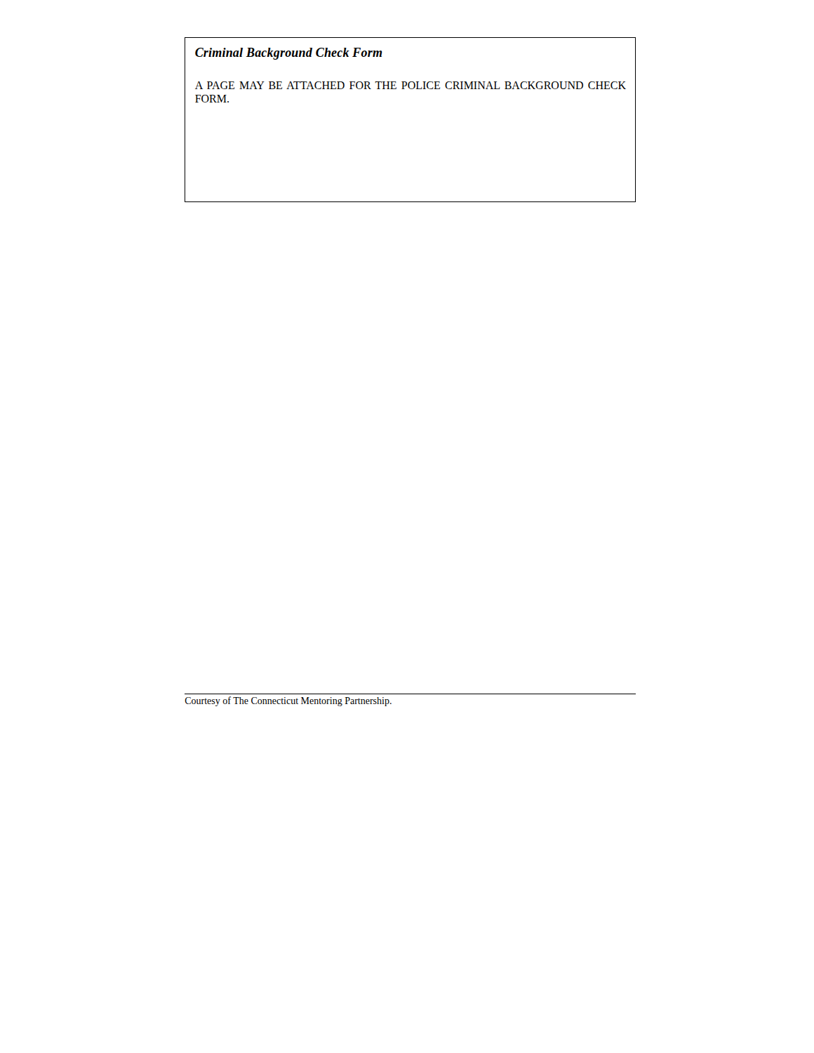Criminal Background Check Form
A PAGE MAY BE ATTACHED FOR THE POLICE CRIMINAL BACKGROUND CHECK FORM.
Courtesy of The Connecticut Mentoring Partnership.